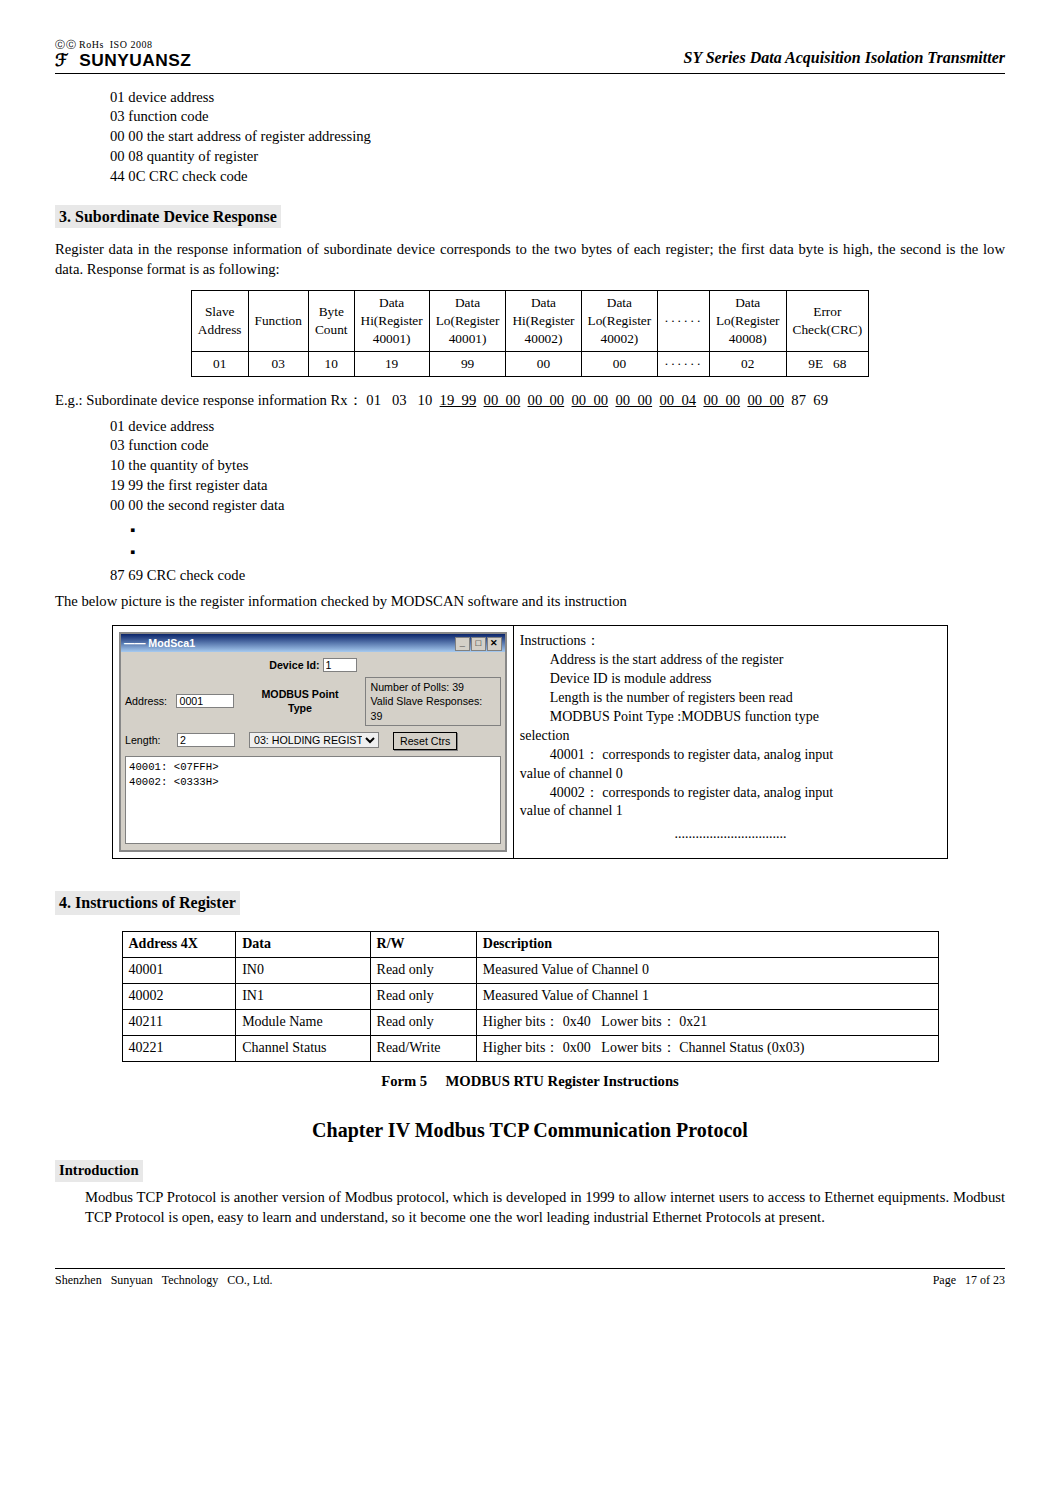ⒸⒸ RoHs ISO 2008
ℱ SUNYUANSZ
SY Series Data Acquisition Isolation Transmitter
01 device address
03 function code
00 00 the start address of register addressing
00 08 quantity of register
44 0C CRC check code
3. Subordinate Device Response
Register data in the response information of subordinate device corresponds to the two bytes of each register; the first data byte is high, the second is the low data. Response format is as following:
| Slave Address | Function | Byte Count | Data Hi(Register 40001) | Data Lo(Register 40001) | Data Hi(Register 40002) | Data Lo(Register 40002) | ······ | Data Lo(Register 40008) | Error Check(CRC) |
| --- | --- | --- | --- | --- | --- | --- | --- | --- | --- |
| 01 | 03 | 10 | 19 | 99 | 00 | 00 | ······ | 02 | 9E 68 |
E.g.: Subordinate device response information Rx： 01 03 10 19 99 00 00 00 00 00 00 00 00 00 04 00 00 00 00 87 69
01 device address
03 function code
10 the quantity of bytes
19 99 the first register data
00 00 the second register data
▪
▪
87 69 CRC check code
The below picture is the register information checked by MODSCAN software and its instruction
| —— ModSca1 _ □ ✕ Device Id: Address: MODBUS Point Type Number of Polls: 39 Valid Slave Responses: 39 Length: 03: HOLDING REGISTER Reset Ctrs 40001: <07FFH> 40002: <0333H> | Instructions： Address is the start address of the register Device ID is module address Length is the number of registers been read MODBUS Point Type :MODBUS function type selection 40001： corresponds to register data, analog input value of channel 0 40002： corresponds to register data, analog input value of channel 1 ................................ |
4. Instructions of Register
| Address 4X | Data | R/W | Description |
| --- | --- | --- | --- |
| 40001 | IN0 | Read only | Measured Value of Channel 0 |
| 40002 | IN1 | Read only | Measured Value of Channel 1 |
| 40211 | Module Name | Read only | Higher bits： 0x40 Lower bits： 0x21 |
| 40221 | Channel Status | Read/Write | Higher bits： 0x00 Lower bits： Channel Status (0x03) |
Form 5 MODBUS RTU Register Instructions
Chapter IV Modbus TCP Communication Protocol
Introduction
Modbus TCP Protocol is another version of Modbus protocol, which is developed in 1999 to allow internet users to access to Ethernet equipments. Modbust TCP Protocol is open, easy to learn and understand, so it become one the worl leading industrial Ethernet Protocols at present.
Shenzhen Sunyuan Technology CO., Ltd. Page 17 of 23